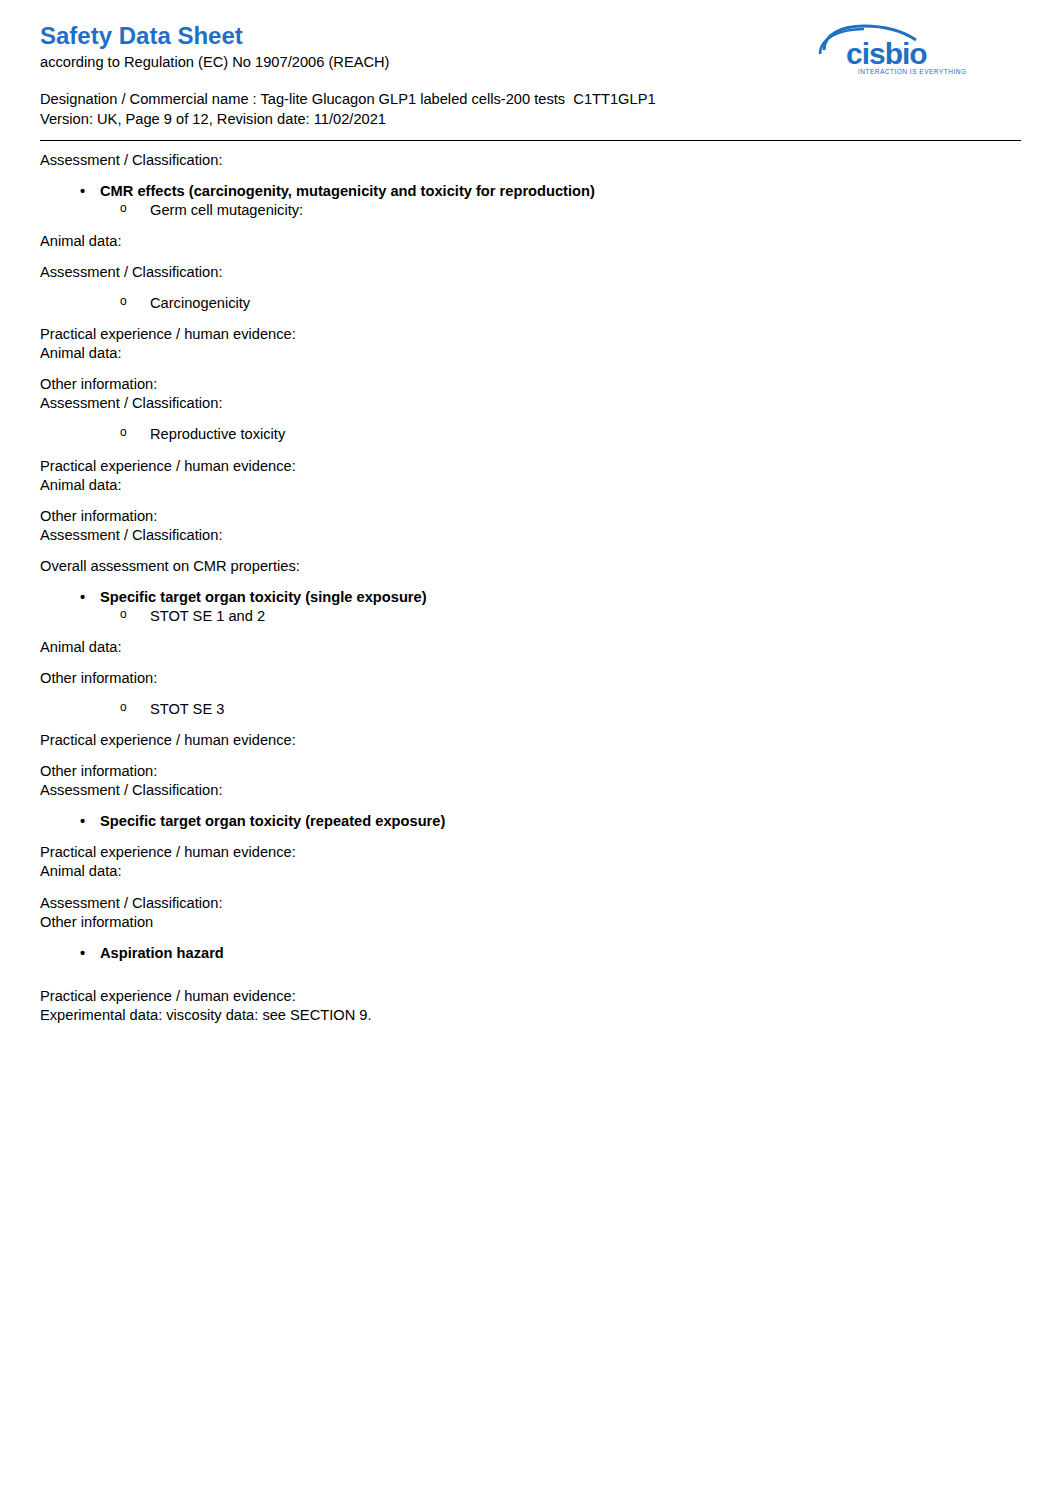cisbio INTERACTION IS EVERYTHING
Safety Data Sheet
according to Regulation (EC) No 1907/2006 (REACH)
Designation / Commercial name : Tag-lite Glucagon GLP1 labeled cells-200 tests C1TT1GLP1
Version: UK, Page 9 of 12, Revision date: 11/02/2021
Assessment / Classification:
CMR effects (carcinogenity, mutagenicity and toxicity for reproduction)
Germ cell mutagenicity:
Animal data:
Assessment / Classification:
Carcinogenicity
Practical experience / human evidence:
Animal data:
Other information:
Assessment / Classification:
Reproductive toxicity
Practical experience / human evidence:
Animal data:
Other information:
Assessment / Classification:
Overall assessment on CMR properties:
Specific target organ toxicity (single exposure)
STOT SE 1 and 2
Animal data:
Other information:
STOT SE 3
Practical experience / human evidence:
Other information:
Assessment / Classification:
Specific target organ toxicity (repeated exposure)
Practical experience / human evidence:
Animal data:
Assessment / Classification:
Other information
Aspiration hazard
Practical experience / human evidence:
Experimental data: viscosity data: see SECTION 9.